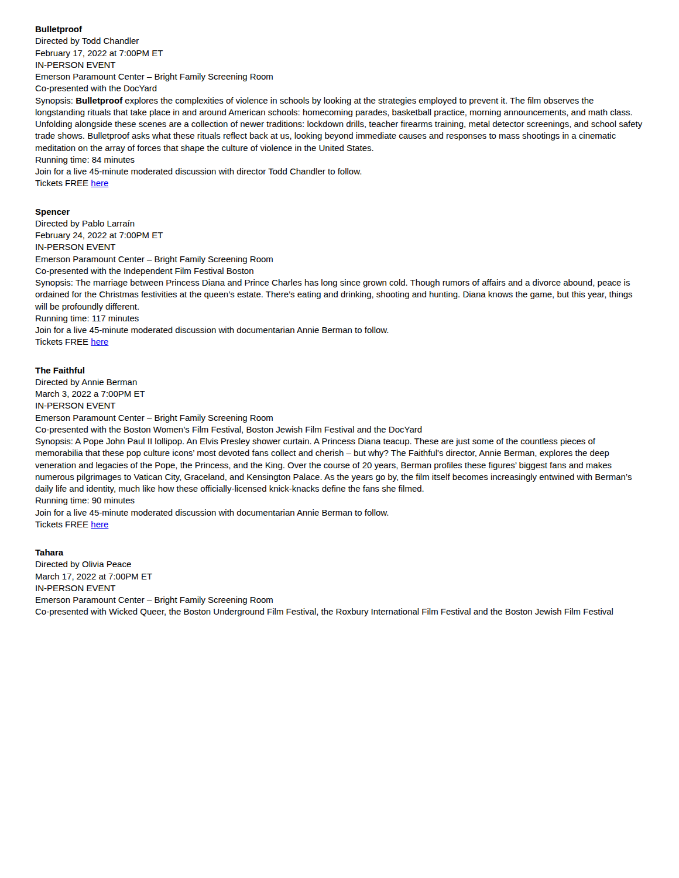Bulletproof
Directed by Todd Chandler
February 17, 2022 at 7:00PM ET
IN-PERSON EVENT
Emerson Paramount Center – Bright Family Screening Room
Co-presented with the DocYard
Synopsis: Bulletproof explores the complexities of violence in schools by looking at the strategies employed to prevent it. The film observes the longstanding rituals that take place in and around American schools: homecoming parades, basketball practice, morning announcements, and math class. Unfolding alongside these scenes are a collection of newer traditions: lockdown drills, teacher firearms training, metal detector screenings, and school safety trade shows. Bulletproof asks what these rituals reflect back at us, looking beyond immediate causes and responses to mass shootings in a cinematic meditation on the array of forces that shape the culture of violence in the United States.
Running time: 84 minutes
Join for a live 45-minute moderated discussion with director Todd Chandler to follow.
Tickets FREE here
Spencer
Directed by Pablo Larraín
February 24, 2022 at 7:00PM ET
IN-PERSON EVENT
Emerson Paramount Center – Bright Family Screening Room
Co-presented with the Independent Film Festival Boston
Synopsis: The marriage between Princess Diana and Prince Charles has long since grown cold. Though rumors of affairs and a divorce abound, peace is ordained for the Christmas festivities at the queen’s estate. There’s eating and drinking, shooting and hunting. Diana knows the game, but this year, things will be profoundly different.
Running time: 117 minutes
Join for a live 45-minute moderated discussion with documentarian Annie Berman to follow.
Tickets FREE here
The Faithful
Directed by Annie Berman
March 3, 2022 a 7:00PM ET
IN-PERSON EVENT
Emerson Paramount Center – Bright Family Screening Room
Co-presented with the Boston Women’s Film Festival, Boston Jewish Film Festival and the DocYard
Synopsis: A Pope John Paul II lollipop. An Elvis Presley shower curtain. A Princess Diana teacup. These are just some of the countless pieces of memorabilia that these pop culture icons’ most devoted fans collect and cherish – but why? The Faithful's director, Annie Berman, explores the deep veneration and legacies of the Pope, the Princess, and the King. Over the course of 20 years, Berman profiles these figures’ biggest fans and makes numerous pilgrimages to Vatican City, Graceland, and Kensington Palace. As the years go by, the film itself becomes increasingly entwined with Berman’s daily life and identity, much like how these officially-licensed knick-knacks define the fans she filmed.
Running time: 90 minutes
Join for a live 45-minute moderated discussion with documentarian Annie Berman to follow.
Tickets FREE here
Tahara
Directed by Olivia Peace
March 17, 2022 at 7:00PM ET
IN-PERSON EVENT
Emerson Paramount Center – Bright Family Screening Room
Co-presented with Wicked Queer, the Boston Underground Film Festival, the Roxbury International Film Festival and the Boston Jewish Film Festival